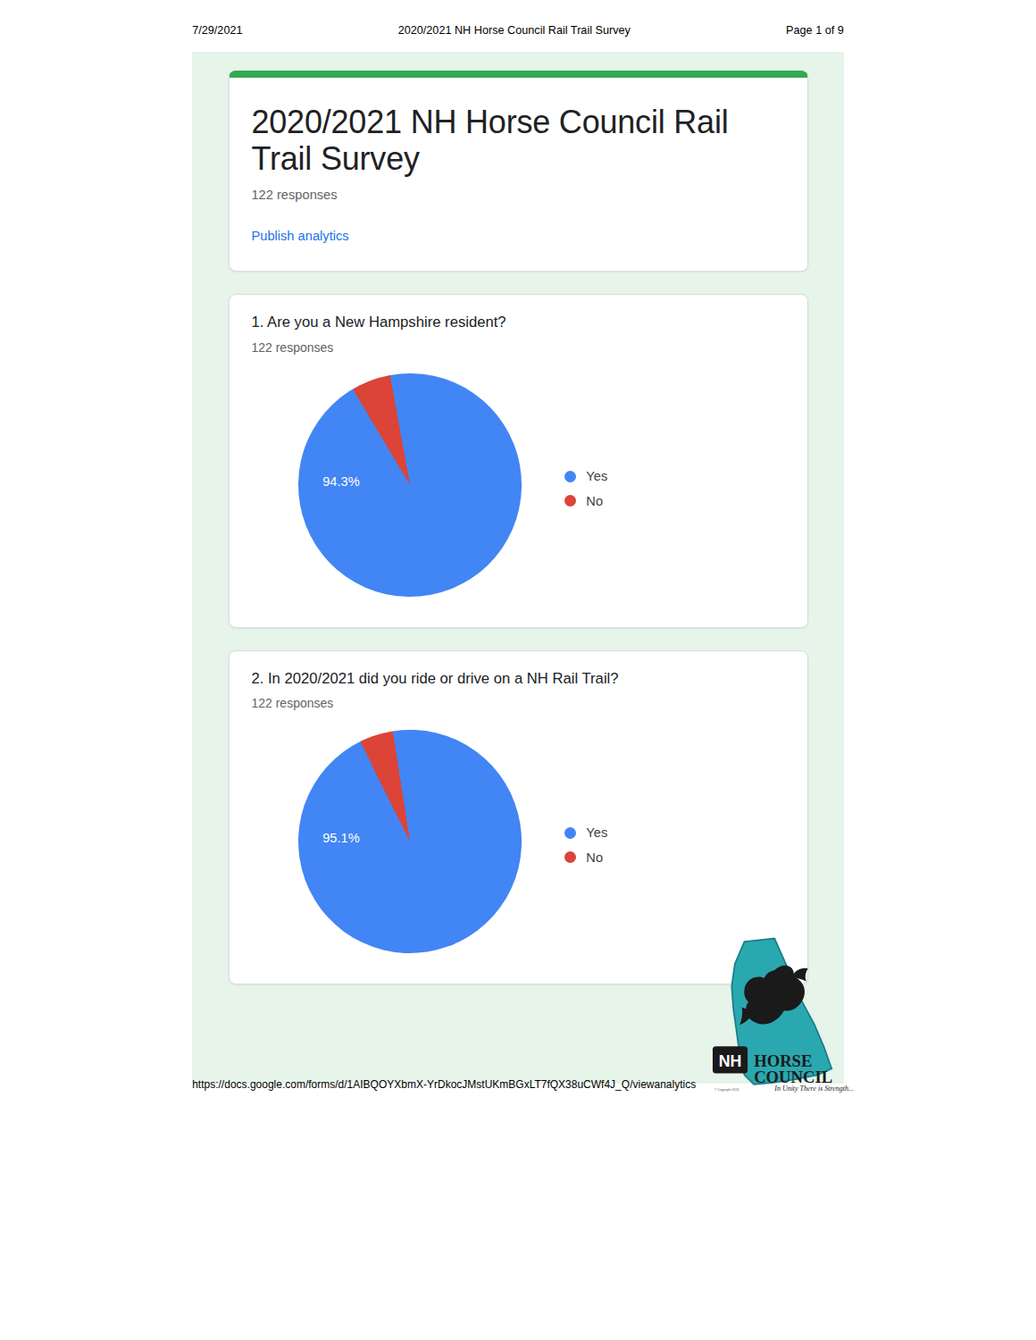7/29/2021
2020/2021 NH Horse Council Rail Trail Survey
Page 1 of 9
2020/2021 NH Horse Council Rail Trail Survey
122 responses
Publish analytics
1. Are you a New Hampshire resident?
122 responses
94.3%
Yes
No
2. In 2020/2021 did you ride or drive on a NH Rail Trail?
122 responses
95.1%
Yes
No
https://docs.google.com/forms/d/1AIBQOYXbmX-YrDkocJMstUKmBGxLT7fQX38uCWf4J_Q/viewanalytics
NH HORSE COUNCIL In Unity There is Strength... © Copyright 2015